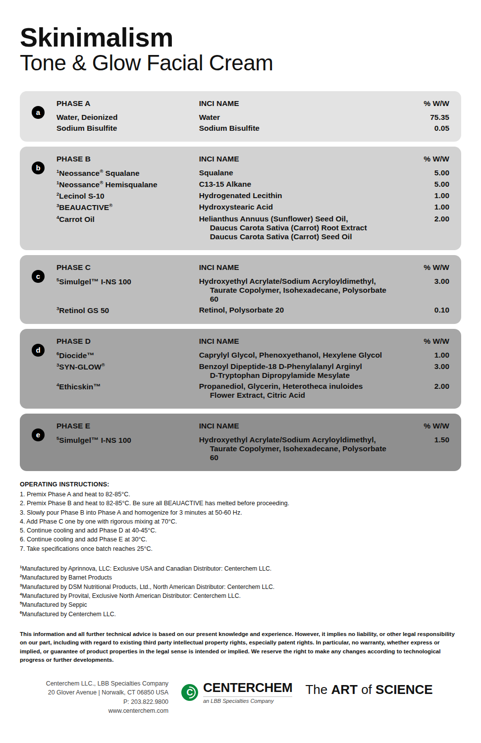SkinimalismTone & Glow Facial Cream
a
| PHASE A | INCI NAME | % W/W |
| --- | --- | --- |
| Water, Deionized | Water | 75.35 |
| Sodium Bisulfite | Sodium Bisulfite | 0.05 |
b
| PHASE B | INCI NAME | % W/W |
| --- | --- | --- |
| 1 Neossance ® Squalane | Squalane | 5.00 |
| 1 Neossance ® Hemisqualane | C13-15 Alkane | 5.00 |
| 2 Lecinol S-10 | Hydrogenated Lecithin | 1.00 |
| 3 BEAUACTIVE ® | Hydroxystearic Acid | 1.00 |
| 4 Carrot Oil | Helianthus Annuus (Sunflower) Seed Oil, Daucus Carota Sativa (Carrot) Root Extract Daucus Carota Sativa (Carrot) Seed Oil | 2.00 |
c
| PHASE C | INCI NAME | % W/W |
| --- | --- | --- |
| 5 Simulgel™ I-NS 100 | Hydroxyethyl Acrylate/Sodium Acryloyldimethyl, Taurate Copolymer, Isohexadecane, Polysorbate 60 | 3.00 |
| 3 Retinol GS 50 | Retinol, Polysorbate 20 | 0.10 |
d
| PHASE D | INCI NAME | % W/W |
| --- | --- | --- |
| 6 Diocide™ | Caprylyl Glycol, Phenoxyethanol, Hexylene Glycol | 1.00 |
| 3 SYN-GLOW ® | Benzoyl Dipeptide-18 D-Phenylalanyl Arginyl D-Tryptophan Dipropylamide Mesylate | 3.00 |
| 4 Ethicskin™ | Propanediol, Glycerin, Heterotheca inuloides Flower Extract, Citric Acid | 2.00 |
e
| PHASE E | INCI NAME | % W/W |
| --- | --- | --- |
| 5 Simulgel™ I-NS 100 | Hydroxyethyl Acrylate/Sodium Acryloyldimethyl, Taurate Copolymer, Isohexadecane, Polysorbate 60 | 1.50 |
OPERATING INSTRUCTIONS:
1. Premix Phase A and heat to 82-85°C.
2. Premix Phase B and heat to 82-85°C. Be sure all BEAUACTIVE has melted before proceeding.
3. Slowly pour Phase B into Phase A and homogenize for 3 minutes at 50-60 Hz.
4. Add Phase C one by one with rigorous mixing at 70°C.
5. Continue cooling and add Phase D at 40-45°C.
6. Continue cooling and add Phase E at 30°C.
7. Take specifications once batch reaches 25°C.
1Manufactured by Aprinnova, LLC: Exclusive USA and Canadian Distributor: Centerchem LLC.
2Manufactured by Barnet Products
3Manufactured by DSM Nutritional Products, Ltd., North American Distributor: Centerchem LLC.
4Manufactured by Provital, Exclusive North American Distributor: Centerchem LLC.
5Manufactured by Seppic
6Manufactured by Centerchem LLC.
This information and all further technical advice is based on our present knowledge and experience. However, it implies no liability, or other legal responsibility on our part, including with regard to existing third party intellectual property rights, especially patent rights. In particular, no warranty, whether express or implied, or guarantee of product properties in the legal sense is intended or implied. We reserve the right to make any changes according to technological progress or further developments.
Centerchem LLC., LBB Specialties Company
20 Glover Avenue | Norwalk, CT 06850 USA
P: 203.822.9800
www.centerchem.com
C
CENTERCHEM an LBB Specialties Company
The ART of SCIENCE